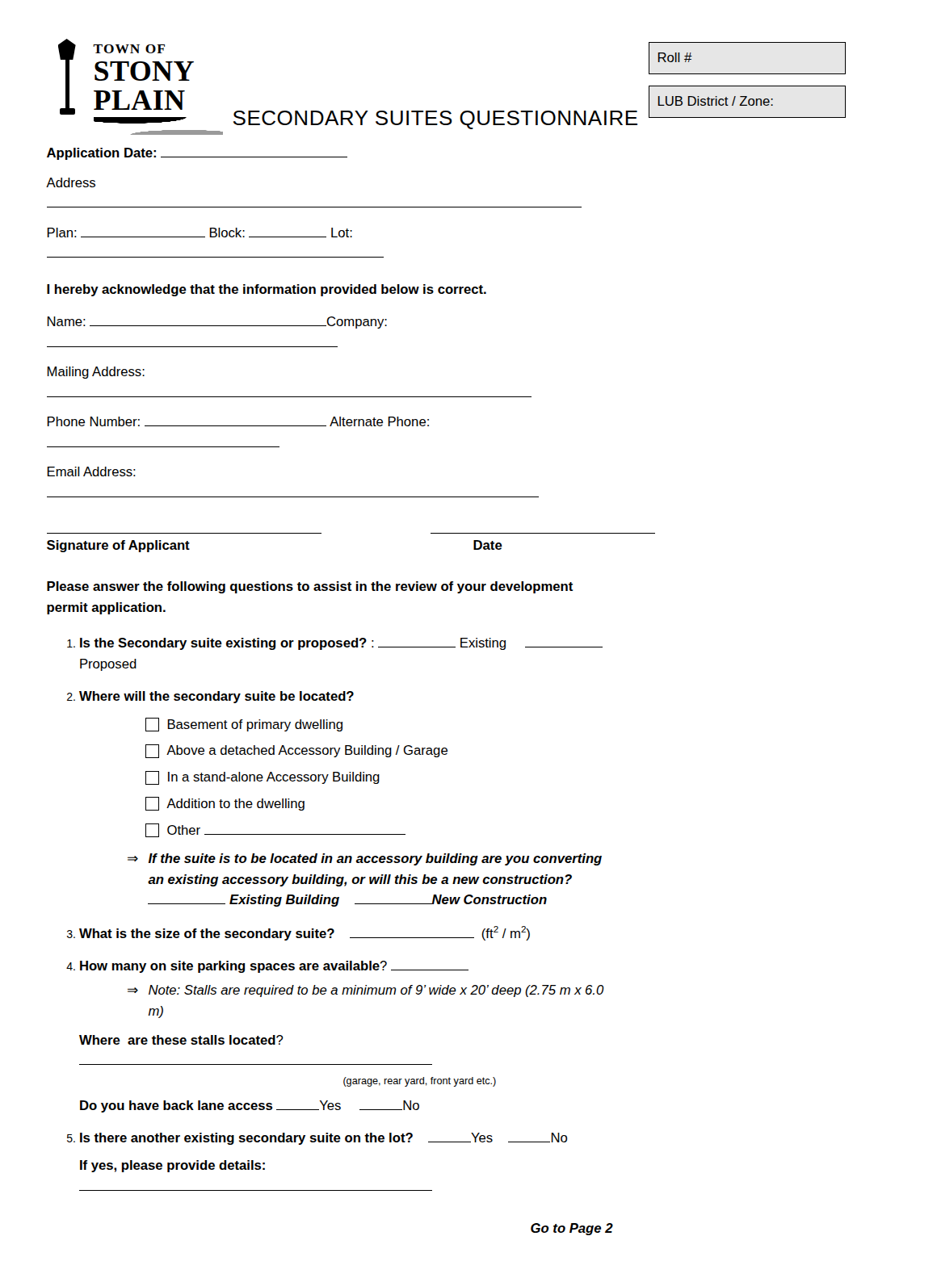TOWN OF
STONY
PLAIN
SECONDARY SUITES QUESTIONNAIRE
Roll #
LUB District / Zone:
Application Date:
Address
Plan: Block: Lot:
I hereby acknowledge that the information provided below is correct.
Name: Company:
Mailing Address:
Phone Number: Alternate Phone:
Email Address:
Signature of Applicant
Date
Please answer the following questions to assist in the review of your development permit application.
Is the Secondary suite existing or proposed? : Existing Proposed
Where will the secondary suite be located?
Basement of primary dwelling
Above a detached Accessory Building / Garage
In a stand-alone Accessory Building
Addition to the dwelling
Other
⇒ If the suite is to be located in an accessory building are you converting an existing accessory building, or will this be a new construction? Existing Building New Construction
What is the size of the secondary suite? (ft2 / m2)
How many on site parking spaces are available?
⇒ Note: Stalls are required to be a minimum of 9’ wide x 20’ deep (2.75 m x 6.0 m)
Where are these stalls located?
(garage, rear yard, front yard etc.)
Do you have back lane access Yes No
Is there another existing secondary suite on the lot? Yes No
If yes, please provide details:
Go to Page 2